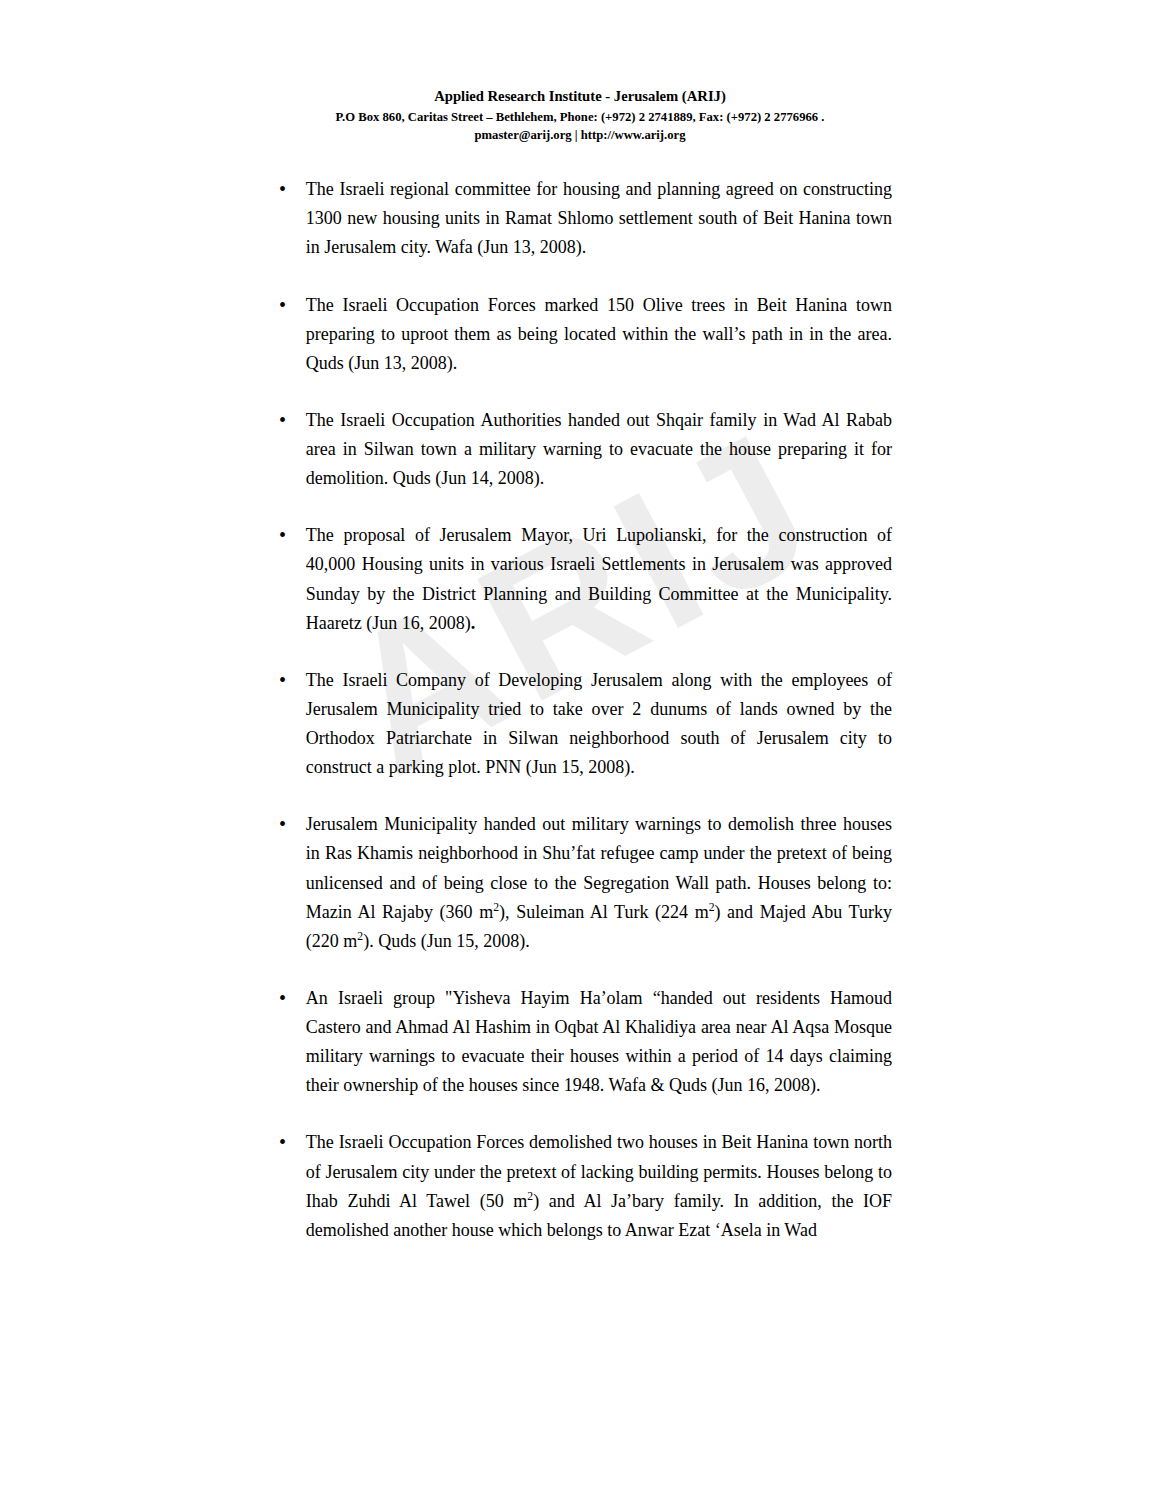Applied Research Institute - Jerusalem (ARIJ)
P.O Box 860, Caritas Street – Bethlehem, Phone: (+972) 2 2741889, Fax: (+972) 2 2776966 .
pmaster@arij.org | http://www.arij.org
ARIJ
The Israeli regional committee for housing and planning agreed on constructing 1300 new housing units in Ramat Shlomo settlement south of Beit Hanina town in Jerusalem city. Wafa (Jun 13, 2008).
The Israeli Occupation Forces marked 150 Olive trees in Beit Hanina town preparing to uproot them as being located within the wall’s path in in the area. Quds (Jun 13, 2008).
The Israeli Occupation Authorities handed out Shqair family in Wad Al Rabab area in Silwan town a military warning to evacuate the house preparing it for demolition. Quds (Jun 14, 2008).
The proposal of Jerusalem Mayor, Uri Lupolianski, for the construction of 40,000 Housing units in various Israeli Settlements in Jerusalem was approved Sunday by the District Planning and Building Committee at the Municipality. Haaretz (Jun 16, 2008).
The Israeli Company of Developing Jerusalem along with the employees of Jerusalem Municipality tried to take over 2 dunums of lands owned by the Orthodox Patriarchate in Silwan neighborhood south of Jerusalem city to construct a parking plot. PNN (Jun 15, 2008).
Jerusalem Municipality handed out military warnings to demolish three houses in Ras Khamis neighborhood in Shu’fat refugee camp under the pretext of being unlicensed and of being close to the Segregation Wall path. Houses belong to: Mazin Al Rajaby (360 m2), Suleiman Al Turk (224 m2) and Majed Abu Turky (220 m2). Quds (Jun 15, 2008).
An Israeli group "Yisheva Hayim Ha’olam “handed out residents Hamoud Castero and Ahmad Al Hashim in Oqbat Al Khalidiya area near Al Aqsa Mosque military warnings to evacuate their houses within a period of 14 days claiming their ownership of the houses since 1948. Wafa & Quds (Jun 16, 2008).
The Israeli Occupation Forces demolished two houses in Beit Hanina town north of Jerusalem city under the pretext of lacking building permits. Houses belong to Ihab Zuhdi Al Tawel (50 m2) and Al Ja’bary family. In addition, the IOF demolished another house which belongs to Anwar Ezat ‘Asela in Wad